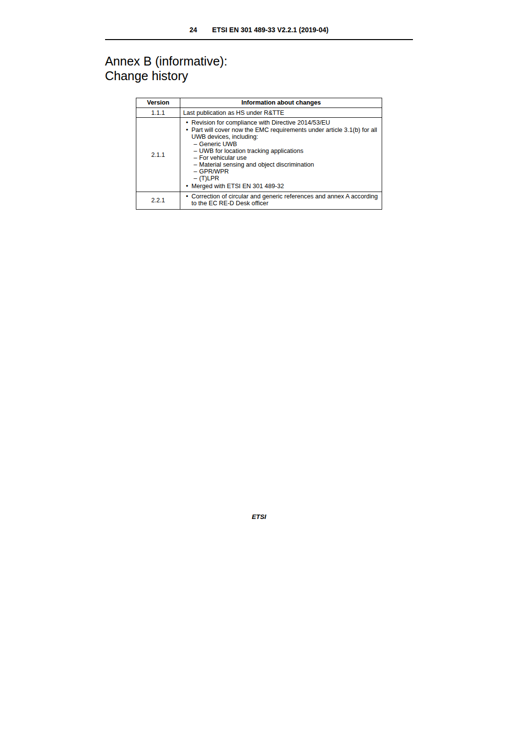24 ETSI EN 301 489-33 V2.2.1 (2019-04)
Annex B (informative):
Change history
| Version | Information about changes |
| --- | --- |
| 1.1.1 | Last publication as HS under R&TTE |
| 2.1.1 | Revision for compliance with Directive 2014/53/EU Part will cover now the EMC requirements under article 3.1(b) for all UWB devices, including: Generic UWB UWB for location tracking applications For vehicular use Material sensing and object discrimination GPR/WPR (T)LPR Merged with ETSI EN 301 489-32 |
| 2.2.1 | Correction of circular and generic references and annex A according to the EC RE-D Desk officer |
ETSI